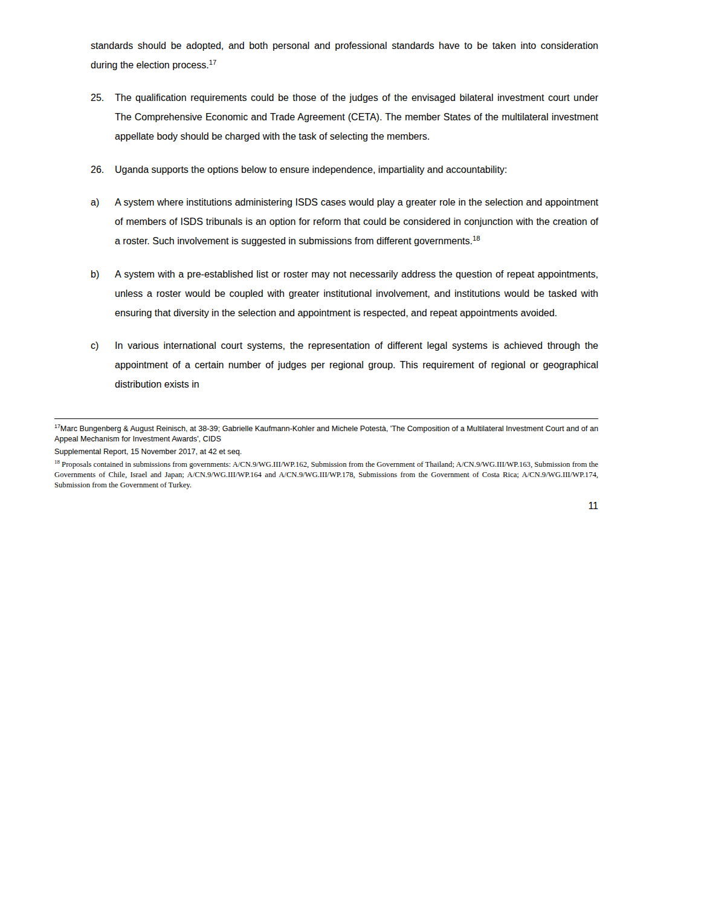standards should be adopted, and both personal and professional standards have to be taken into consideration during the election process.17
25. The qualification requirements could be those of the judges of the envisaged bilateral investment court under The Comprehensive Economic and Trade Agreement (CETA). The member States of the multilateral investment appellate body should be charged with the task of selecting the members.
26. Uganda supports the options below to ensure independence, impartiality and accountability:
a) A system where institutions administering ISDS cases would play a greater role in the selection and appointment of members of ISDS tribunals is an option for reform that could be considered in conjunction with the creation of a roster. Such involvement is suggested in submissions from different governments.18
b) A system with a pre-established list or roster may not necessarily address the question of repeat appointments, unless a roster would be coupled with greater institutional involvement, and institutions would be tasked with ensuring that diversity in the selection and appointment is respected, and repeat appointments avoided.
c) In various international court systems, the representation of different legal systems is achieved through the appointment of a certain number of judges per regional group. This requirement of regional or geographical distribution exists in
17Marc Bungenberg & August Reinisch, at 38-39; Gabrielle Kaufmann-Kohler and Michele Potestà, 'The Composition of a Multilateral Investment Court and of an Appeal Mechanism for Investment Awards', CIDS
Supplemental Report, 15 November 2017, at 42 et seq.
18 Proposals contained in submissions from governments: A/CN.9/WG.III/WP.162, Submission from the Government of Thailand; A/CN.9/WG.III/WP.163, Submission from the Governments of Chile, Israel and Japan; A/CN.9/WG.III/WP.164 and A/CN.9/WG.III/WP.178, Submissions from the Government of Costa Rica; A/CN.9/WG.III/WP.174, Submission from the Government of Turkey.
11